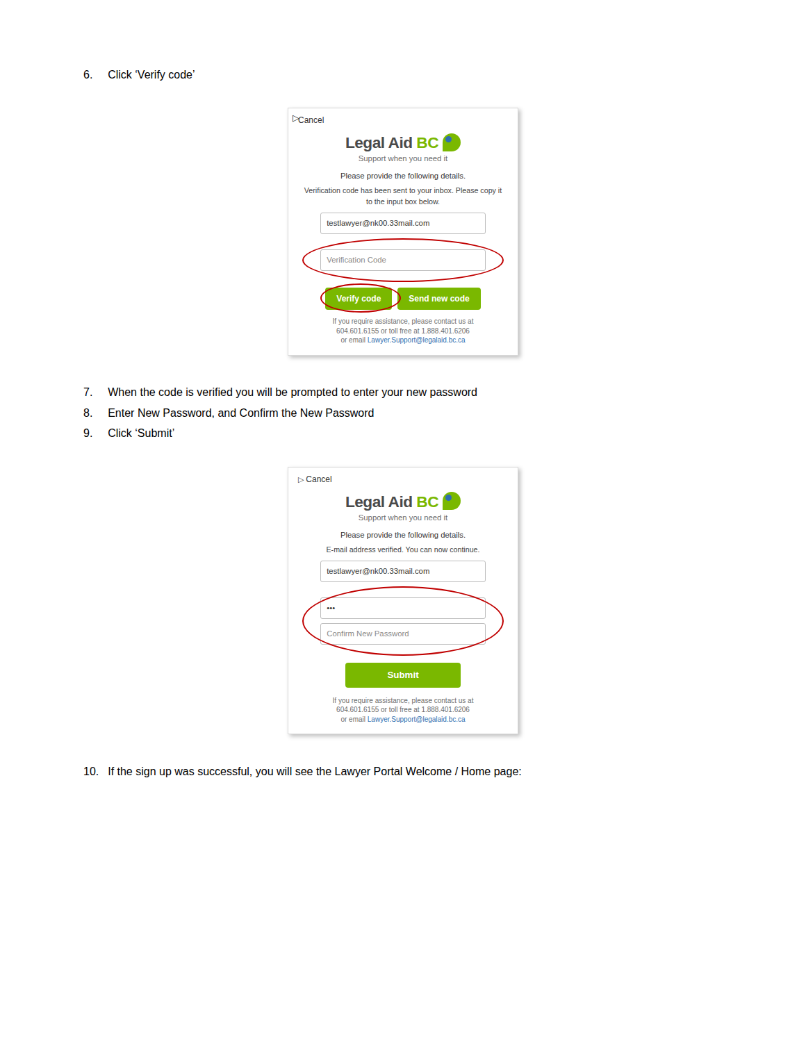6. Click ‘Verify code’
▷
Cancel
Legal Aid BC
Support when you need it
Please provide the following details.
Verification code has been sent to your inbox. Please copy it to the input box below.
testlawyer@nk00.33mail.com
Verification Code
Verify code Send new code
If you require assistance, please contact us at
604.601.6155 or toll free at 1.888.401.6206
or email Lawyer.Support@legalaid.bc.ca
7. When the code is verified you will be prompted to enter your new password
8. Enter New Password, and Confirm the New Password
9. Click ‘Submit’
▷ Cancel
Legal Aid BC
Support when you need it
Please provide the following details.
E-mail address verified. You can now continue.
testlawyer@nk00.33mail.com
•••
Confirm New Password
Submit
If you require assistance, please contact us at
604.601.6155 or toll free at 1.888.401.6206
or email Lawyer.Support@legalaid.bc.ca
10. If the sign up was successful, you will see the Lawyer Portal Welcome / Home page: